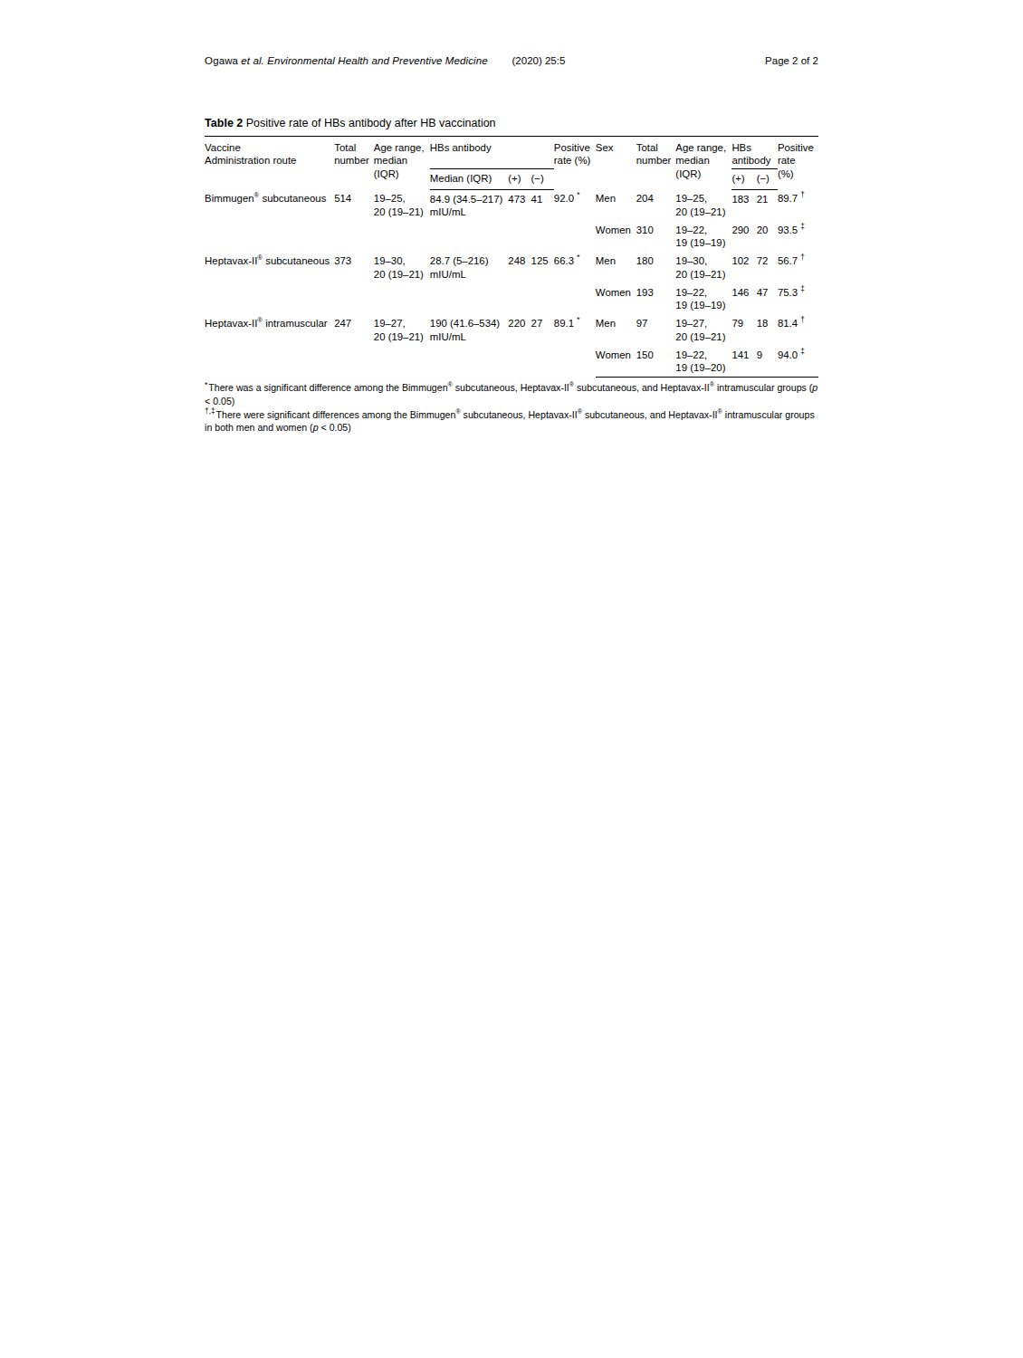Ogawa et al. Environmental Health and Preventive Medicine
(2020) 25:5
Page 2 of 2
Table 2 Positive rate of HBs antibody after HB vaccination
| Vaccine Administration route | Total number | Age range, median (IQR) | HBs antibody | Positive rate (%) | Sex | Total number | Age range, median (IQR) | HBs antibody | Positive rate (%) |
| --- | --- | --- | --- | --- | --- | --- | --- | --- | --- |
| Median (IQR) | (+) | (−) | (+) | (−) |
| Bimmugen ® subcutaneous | 514 | 19–25, 20 (19–21) | 84.9 (34.5–217) mIU/mL | 473 | 41 | 92.0 * | Men | 204 | 19–25, 20 (19–21) | 183 | 21 | 89.7 † |
| Women | 310 | 19–22, 19 (19–19) | 290 | 20 | 93.5 ‡ |
| Heptavax-II ® subcutaneous | 373 | 19–30, 20 (19–21) | 28.7 (5–216) mIU/mL | 248 | 125 | 66.3 * | Men | 180 | 19–30, 20 (19–21) | 102 | 72 | 56.7 † |
| Women | 193 | 19–22, 19 (19–19) | 146 | 47 | 75.3 ‡ |
| Heptavax-II ® intramuscular | 247 | 19–27, 20 (19–21) | 190 (41.6–534) mIU/mL | 220 | 27 | 89.1 * | Men | 97 | 19–27, 20 (19–21) | 79 | 18 | 81.4 † |
| Women | 150 | 19–22, 19 (19–20) | 141 | 9 | 94.0 ‡ |
*There was a significant difference among the Bimmugen® subcutaneous, Heptavax-II® subcutaneous, and Heptavax-II® intramuscular groups (p < 0.05)
†,‡There were significant differences among the Bimmugen® subcutaneous, Heptavax-II® subcutaneous, and Heptavax-II® intramuscular groups in both men and women (p < 0.05)